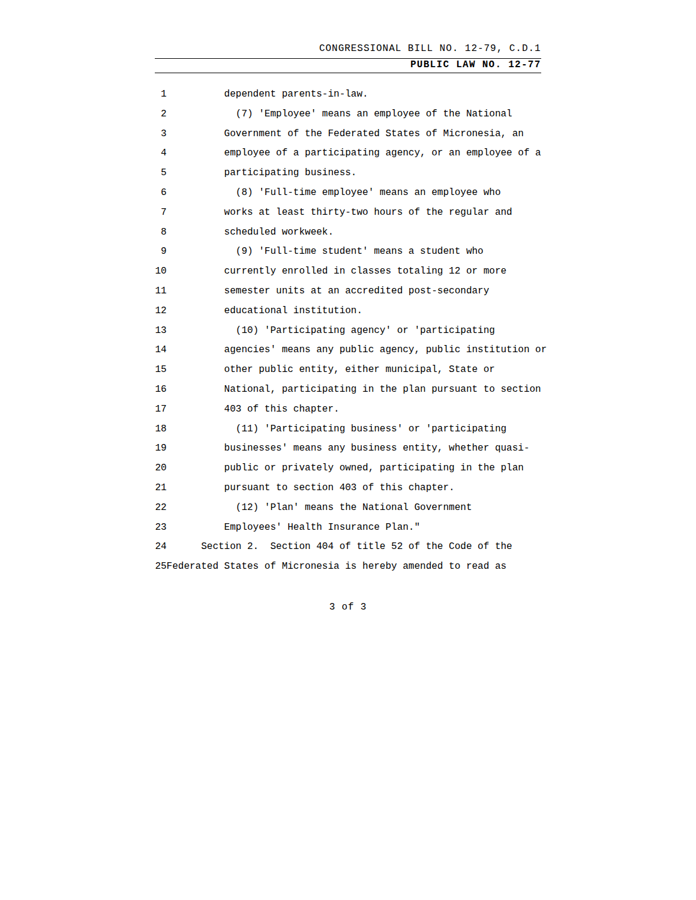CONGRESSIONAL BILL NO. 12-79, C.D.1
PUBLIC LAW NO. 12-77
| 1 | dependent parents-in-law. |
| 2 | (7) 'Employee' means an employee of the National |
| 3 | Government of the Federated States of Micronesia, an |
| 4 | employee of a participating agency, or an employee of a |
| 5 | participating business. |
| 6 | (8) 'Full-time employee' means an employee who |
| 7 | works at least thirty-two hours of the regular and |
| 8 | scheduled workweek. |
| 9 | (9) 'Full-time student' means a student who |
| 10 | currently enrolled in classes totaling 12 or more |
| 11 | semester units at an accredited post-secondary |
| 12 | educational institution. |
| 13 | (10) 'Participating agency' or 'participating |
| 14 | agencies' means any public agency, public institution or |
| 15 | other public entity, either municipal, State or |
| 16 | National, participating in the plan pursuant to section |
| 17 | 403 of this chapter. |
| 18 | (11) 'Participating business' or 'participating |
| 19 | businesses' means any business entity, whether quasi- |
| 20 | public or privately owned, participating in the plan |
| 21 | pursuant to section 403 of this chapter. |
| 22 | (12) 'Plan' means the National Government |
| 23 | Employees' Health Insurance Plan." |
| 24 | Section 2. Section 404 of title 52 of the Code of the |
| 25 | Federated States of Micronesia is hereby amended to read as |
3 of 3